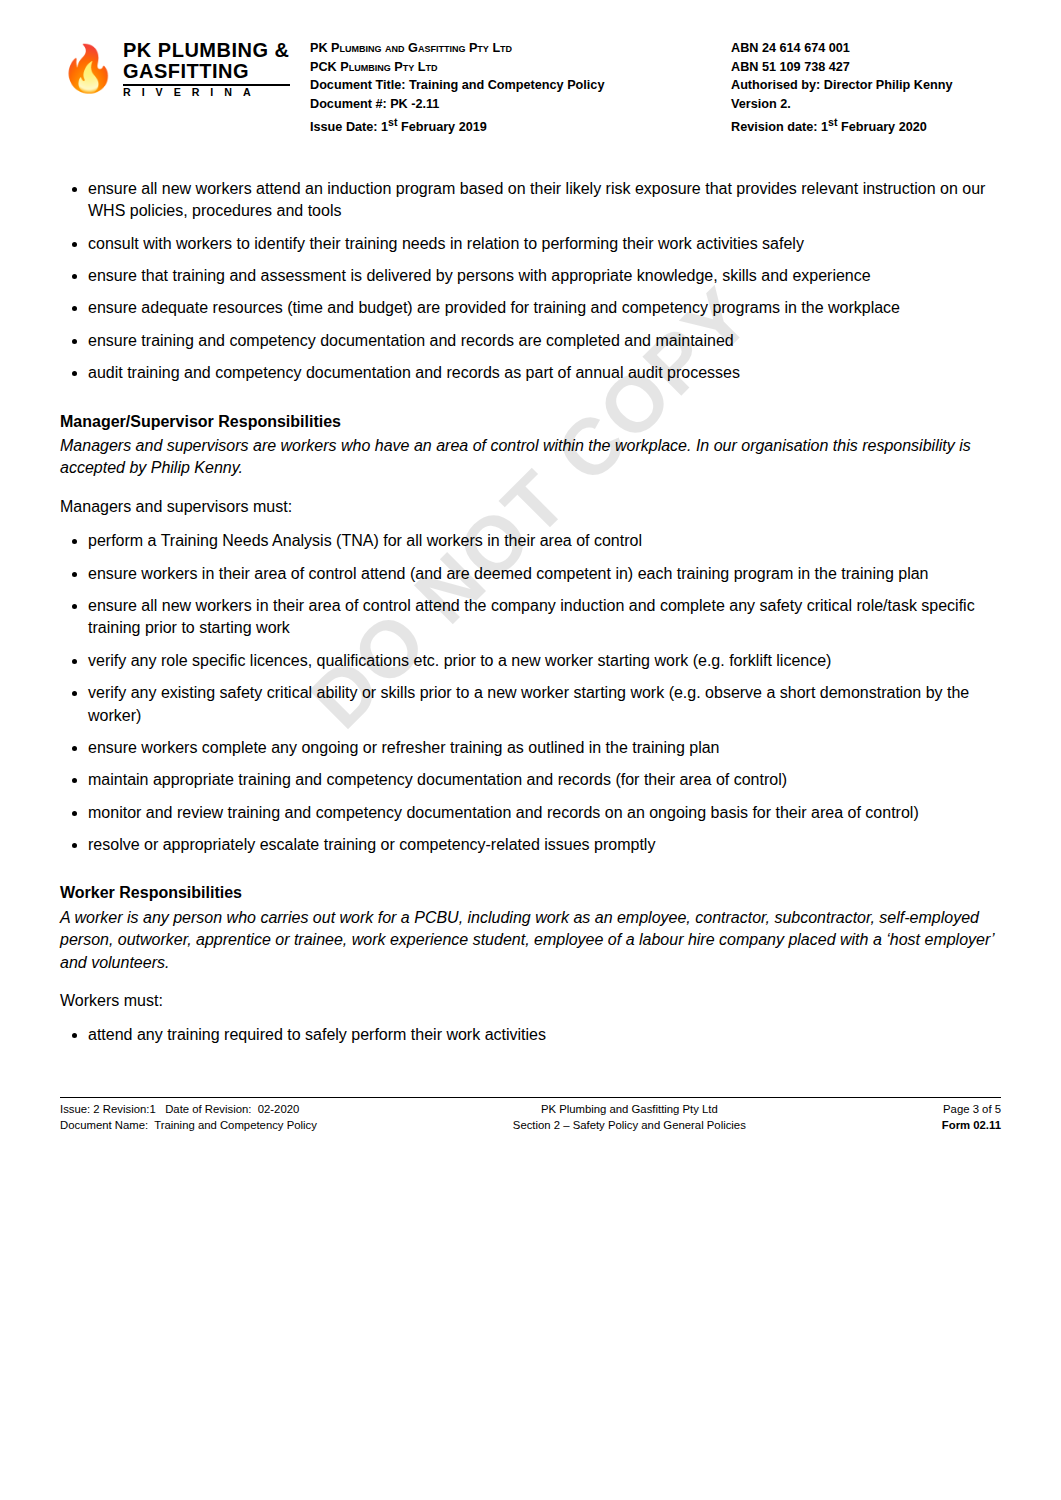🔥
PK PLUMBING &
GASFITTING
R I V E R I N A
PK Plumbing and Gasfitting Pty Ltd
PCK Plumbing Pty Ltd
Document Title: Training and Competency Policy
Document #: PK -2.11
Issue Date: 1st February 2019
ABN 24 614 674 001
ABN 51 109 738 427
Authorised by: Director Philip Kenny
Version 2.
Revision date: 1st February 2020
DO NOT COPY
ensure all new workers attend an induction program based on their likely risk exposure that provides relevant instruction on our WHS policies, procedures and tools
consult with workers to identify their training needs in relation to performing their work activities safely
ensure that training and assessment is delivered by persons with appropriate knowledge, skills and experience
ensure adequate resources (time and budget) are provided for training and competency programs in the workplace
ensure training and competency documentation and records are completed and maintained
audit training and competency documentation and records as part of annual audit processes
Manager/Supervisor Responsibilities
Managers and supervisors are workers who have an area of control within the workplace. In our organisation this responsibility is accepted by Philip Kenny.
Managers and supervisors must:
perform a Training Needs Analysis (TNA) for all workers in their area of control
ensure workers in their area of control attend (and are deemed competent in) each training program in the training plan
ensure all new workers in their area of control attend the company induction and complete any safety critical role/task specific training prior to starting work
verify any role specific licences, qualifications etc. prior to a new worker starting work (e.g. forklift licence)
verify any existing safety critical ability or skills prior to a new worker starting work (e.g. observe a short demonstration by the worker)
ensure workers complete any ongoing or refresher training as outlined in the training plan
maintain appropriate training and competency documentation and records (for their area of control)
monitor and review training and competency documentation and records on an ongoing basis for their area of control)
resolve or appropriately escalate training or competency-related issues promptly
Worker Responsibilities
A worker is any person who carries out work for a PCBU, including work as an employee, contractor, subcontractor, self-employed person, outworker, apprentice or trainee, work experience student, employee of a labour hire company placed with a ‘host employer’ and volunteers.
Workers must:
attend any training required to safely perform their work activities
Issue: 2 Revision:1 Date of Revision: 02-2020
Document Name: Training and Competency Policy
PK Plumbing and Gasfitting Pty Ltd
Section 2 – Safety Policy and General Policies
Page 3 of 5
Form 02.11